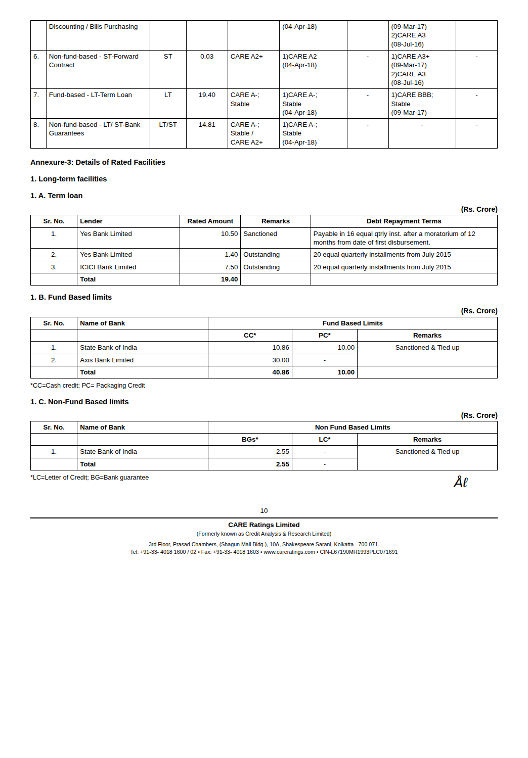| | Discounting / Bills Purchasing | | | | (04-Apr-18) | | (09-Mar-17) 2)CARE A3 (08-Jul-16) | |
| 6. | Non-fund-based - ST-Forward Contract | ST | 0.03 | CARE A2+ | 1)CARE A2 (04-Apr-18) | - | 1)CARE A3+ (09-Mar-17) 2)CARE A3 (08-Jul-16) | - |
| 7. | Fund-based - LT-Term Loan | LT | 19.40 | CARE A-; Stable | 1)CARE A-; Stable (04-Apr-18) | - | 1)CARE BBB; Stable (09-Mar-17) | - |
| 8. | Non-fund-based - LT/ ST-Bank Guarantees | LT/ST | 14.81 | CARE A-; Stable / CARE A2+ | 1)CARE A-; Stable (04-Apr-18) | - | - | - |
Annexure-3: Details of Rated Facilities
1. Long-term facilities
1. A. Term loan
(Rs. Crore)
| Sr. No. | Lender | Rated Amount | Remarks | Debt Repayment Terms |
| --- | --- | --- | --- | --- |
| 1. | Yes Bank Limited | 10.50 | Sanctioned | Payable in 16 equal qtrly inst. after a moratorium of 12 months from date of first disbursement. |
| 2. | Yes Bank Limited | 1.40 | Outstanding | 20 equal quarterly installments from July 2015 |
| 3. | ICICI Bank Limited | 7.50 | Outstanding | 20 equal quarterly installments from July 2015 |
| | Total | 19.40 | | |
1. B. Fund Based limits
(Rs. Crore)
| Sr. No. | Name of Bank | Fund Based Limits |
| --- | --- | --- |
| | | CC* | PC* | Remarks |
| 1. | State Bank of India | 10.86 | 10.00 | Sanctioned & Tied up |
| 2. | Axis Bank Limited | 30.00 | - |
| | Total | 40.86 | 10.00 | |
*CC=Cash credit; PC= Packaging Credit
1. C. Non-Fund Based limits
(Rs. Crore)
| Sr. No. | Name of Bank | Non Fund Based Limits |
| --- | --- | --- |
| | | BGs* | LC* | Remarks |
| 1. | State Bank of India | 2.55 | - | Sanctioned & Tied up |
| | Total | 2.55 | - |
*LC=Letter of Credit; BG=Bank guarantee
Åℓ
10
CARE Ratings Limited
(Formerly known as Credit Analysis & Research Limited)
3rd Floor, Prasad Chambers, (Shagun Mall Bldg.), 10A, Shakespeare Sarani, Kolkatta - 700 071.
Tel: +91-33- 4018 1600 / 02 • Fax: +91-33- 4018 1603 • www.careratings.com • CIN-L67190MH1993PLC071691